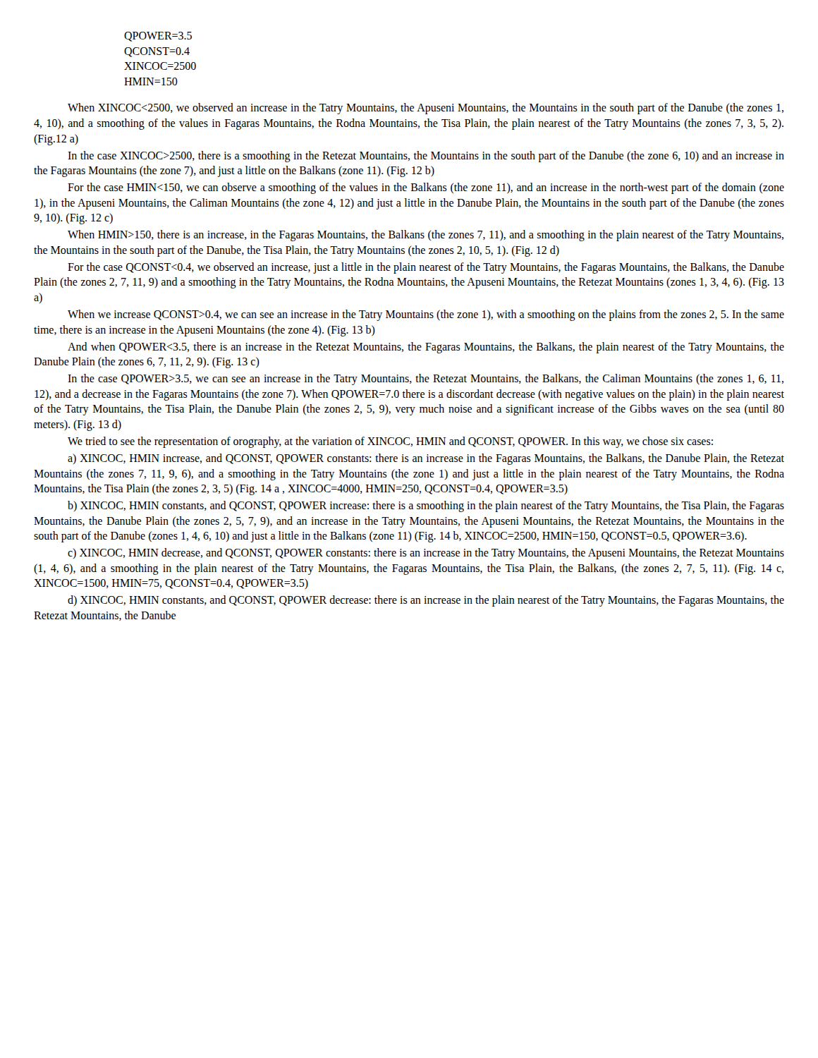QPOWER=3.5
QCONST=0.4
XINCOC=2500
HMIN=150
When XINCOC<2500, we observed an increase in the Tatry Mountains, the Apuseni Mountains, the Mountains in the south part of the Danube (the zones 1, 4, 10), and a smoothing of the values in Fagaras Mountains, the Rodna Mountains, the Tisa Plain, the plain nearest of the Tatry Mountains (the zones 7, 3, 5, 2). (Fig.12 a)
In the case XINCOC>2500, there is a smoothing in the Retezat Mountains, the Mountains in the south part of the Danube (the zone 6, 10) and an increase in the Fagaras Mountains (the zone 7), and just a little on the Balkans (zone 11). (Fig. 12 b)
For the case HMIN<150, we can observe a smoothing of the values in the Balkans (the zone 11), and an increase in the north-west part of the domain (zone 1), in the Apuseni Mountains, the Caliman Mountains (the zone 4, 12) and just a little in the Danube Plain, the Mountains in the south part of the Danube (the zones 9, 10). (Fig. 12 c)
When HMIN>150, there is an increase, in the Fagaras Mountains, the Balkans (the zones 7, 11), and a smoothing in the plain nearest of the Tatry Mountains, the Mountains in the south part of the Danube, the Tisa Plain, the Tatry Mountains (the zones 2, 10, 5, 1). (Fig. 12 d)
For the case QCONST<0.4, we observed an increase, just a little in the plain nearest of the Tatry Mountains, the Fagaras Mountains, the Balkans, the Danube Plain (the zones 2, 7, 11, 9) and a smoothing in the Tatry Mountains, the Rodna Mountains, the Apuseni Mountains, the Retezat Mountains (zones 1, 3, 4, 6). (Fig. 13 a)
When we increase QCONST>0.4, we can see an increase in the Tatry Mountains (the zone 1), with a smoothing on the plains from the zones 2, 5. In the same time, there is an increase in the Apuseni Mountains (the zone 4). (Fig. 13 b)
And when QPOWER<3.5, there is an increase in the Retezat Mountains, the Fagaras Mountains, the Balkans, the plain nearest of the Tatry Mountains, the Danube Plain (the zones 6, 7, 11, 2, 9). (Fig. 13 c)
In the case QPOWER>3.5, we can see an increase in the Tatry Mountains, the Retezat Mountains, the Balkans, the Caliman Mountains (the zones 1, 6, 11, 12), and a decrease in the Fagaras Mountains (the zone 7). When QPOWER=7.0 there is a discordant decrease (with negative values on the plain) in the plain nearest of the Tatry Mountains, the Tisa Plain, the Danube Plain (the zones 2, 5, 9), very much noise and a significant increase of the Gibbs waves on the sea (until 80 meters). (Fig. 13 d)
We tried to see the representation of orography, at the variation of XINCOC, HMIN and QCONST, QPOWER. In this way, we chose six cases:
a) XINCOC, HMIN increase, and QCONST, QPOWER constants: there is an increase in the Fagaras Mountains, the Balkans, the Danube Plain, the Retezat Mountains (the zones 7, 11, 9, 6), and a smoothing in the Tatry Mountains (the zone 1) and just a little in the plain nearest of the Tatry Mountains, the Rodna Mountains, the Tisa Plain (the zones 2, 3, 5) (Fig. 14 a , XINCOC=4000, HMIN=250, QCONST=0.4, QPOWER=3.5)
b) XINCOC, HMIN constants, and QCONST, QPOWER increase: there is a smoothing in the plain nearest of the Tatry Mountains, the Tisa Plain, the Fagaras Mountains, the Danube Plain (the zones 2, 5, 7, 9), and an increase in the Tatry Mountains, the Apuseni Mountains, the Retezat Mountains, the Mountains in the south part of the Danube (zones 1, 4, 6, 10) and just a little in the Balkans (zone 11) (Fig. 14 b, XINCOC=2500, HMIN=150, QCONST=0.5, QPOWER=3.6).
c) XINCOC, HMIN decrease, and QCONST, QPOWER constants: there is an increase in the Tatry Mountains, the Apuseni Mountains, the Retezat Mountains (1, 4, 6), and a smoothing in the plain nearest of the Tatry Mountains, the Fagaras Mountains, the Tisa Plain, the Balkans, (the zones 2, 7, 5, 11). (Fig. 14 c, XINCOC=1500, HMIN=75, QCONST=0.4, QPOWER=3.5)
d) XINCOC, HMIN constants, and QCONST, QPOWER decrease: there is an increase in the plain nearest of the Tatry Mountains, the Fagaras Mountains, the Retezat Mountains, the Danube